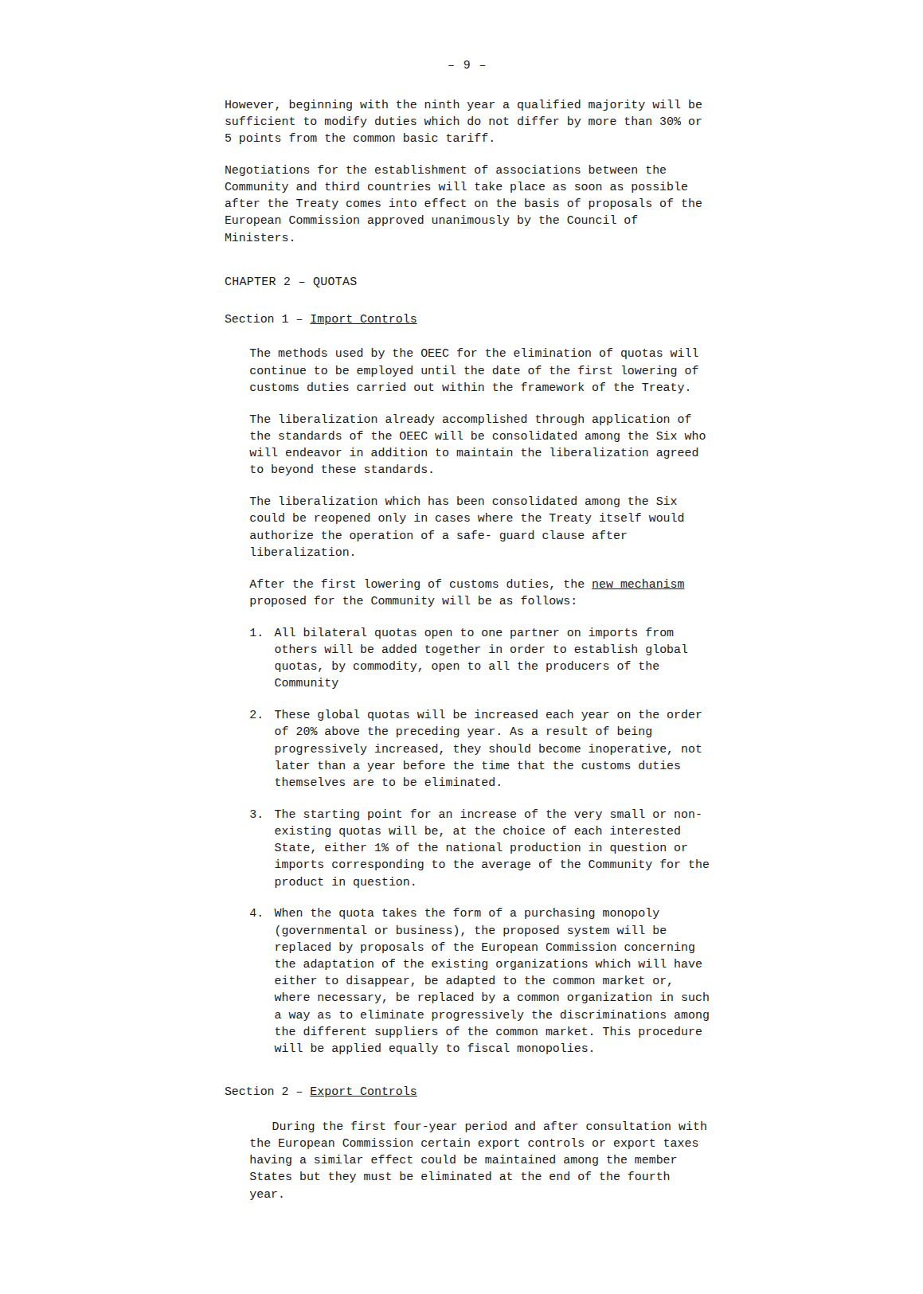– 9 –
However, beginning with the ninth year a qualified majority will be sufficient to modify duties which do not differ by more than 30% or 5 points from the common basic tariff.
Negotiations for the establishment of associations between the Community and third countries will take place as soon as possible after the Treaty comes into effect on the basis of proposals of the European Commission approved unanimously by the Council of Ministers.
CHAPTER 2 – QUOTAS
Section 1 – Import Controls
The methods used by the OEEC for the elimination of quotas will continue to be employed until the date of the first lowering of customs duties carried out within the framework of the Treaty.
The liberalization already accomplished through application of the standards of the OEEC will be consolidated among the Six who will endeavor in addition to maintain the liberalization agreed to beyond these standards.
The liberalization which has been consolidated among the Six could be reopened only in cases where the Treaty itself would authorize the operation of a safe- guard clause after liberalization.
After the first lowering of customs duties, the new mechanism proposed for the Community will be as follows:
All bilateral quotas open to one partner on imports from others will be added together in order to establish global quotas, by commodity, open to all the producers of the Community
These global quotas will be increased each year on the order of 20% above the preceding year. As a result of being progressively increased, they should become inoperative, not later than a year before the time that the customs duties themselves are to be eliminated.
The starting point for an increase of the very small or non-existing quotas will be, at the choice of each interested State, either 1% of the national production in question or imports corresponding to the average of the Community for the product in question.
When the quota takes the form of a purchasing monopoly (governmental or business), the proposed system will be replaced by proposals of the European Commission concerning the adaptation of the existing organizations which will have either to disappear, be adapted to the common market or, where necessary, be replaced by a common organization in such a way as to eliminate progressively the discriminations among the different suppliers of the common market. This procedure will be applied equally to fiscal monopolies.
Section 2 – Export Controls
During the first four-year period and after consultation with the European Commission certain export controls or export taxes having a similar effect could be maintained among the member States but they must be eliminated at the end of the fourth year.